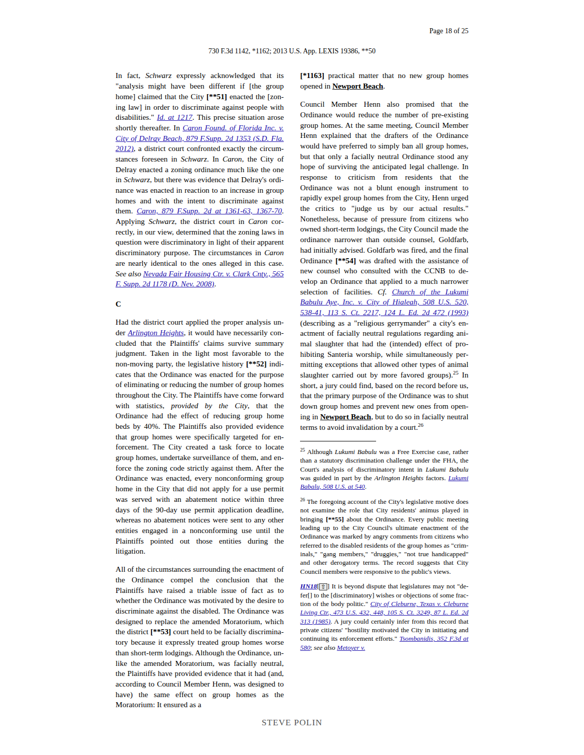Page 18 of 25
730 F.3d 1142, *1162; 2013 U.S. App. LEXIS 19386, **50
In fact, Schwarz expressly acknowledged that its "analysis might have been different if [the group home] claimed that the City [**51] enacted the [zoning law] in order to discriminate against people with disabilities." Id. at 1217. This precise situation arose shortly thereafter. In Caron Found. of Florida Inc. v. City of Delray Beach, 879 F.Supp. 2d 1353 (S.D. Fla. 2012), a district court confronted exactly the circumstances foreseen in Schwarz. In Caron, the City of Delray enacted a zoning ordinance much like the one in Schwarz, but there was evidence that Delray's ordinance was enacted in reaction to an increase in group homes and with the intent to discriminate against them. Caron, 879 F.Supp. 2d at 1361-63, 1367-70. Applying Schwarz, the district court in Caron correctly, in our view, determined that the zoning laws in question were discriminatory in light of their apparent discriminatory purpose. The circumstances in Caron are nearly identical to the ones alleged in this case. See also Nevada Fair Housing Ctr. v. Clark Cnty., 565 F. Supp. 2d 1178 (D. Nev. 2008).
C
Had the district court applied the proper analysis under Arlington Heights, it would have necessarily concluded that the Plaintiffs' claims survive summary judgment. Taken in the light most favorable to the non-moving party, the legislative history [**52] indicates that the Ordinance was enacted for the purpose of eliminating or reducing the number of group homes throughout the City. The Plaintiffs have come forward with statistics, provided by the City, that the Ordinance had the effect of reducing group home beds by 40%. The Plaintiffs also provided evidence that group homes were specifically targeted for enforcement. The City created a task force to locate group homes, undertake surveillance of them, and enforce the zoning code strictly against them. After the Ordinance was enacted, every nonconforming group home in the City that did not apply for a use permit was served with an abatement notice within three days of the 90-day use permit application deadline, whereas no abatement notices were sent to any other entities engaged in a nonconforming use until the Plaintiffs pointed out those entities during the litigation.
All of the circumstances surrounding the enactment of the Ordinance compel the conclusion that the Plaintiffs have raised a triable issue of fact as to whether the Ordinance was motivated by the desire to discriminate against the disabled. The Ordinance was designed to replace the amended Moratorium, which the district [**53] court held to be facially discriminatory because it expressly treated group homes worse than short-term lodgings. Although the Ordinance, unlike the amended Moratorium, was facially neutral, the Plaintiffs have provided evidence that it had (and, according to Council Member Henn, was designed to have) the same effect on group homes as the Moratorium: It ensured as a
[*1163] practical matter that no new group homes opened in Newport Beach.
Council Member Henn also promised that the Ordinance would reduce the number of pre-existing group homes. At the same meeting, Council Member Henn explained that the drafters of the Ordinance would have preferred to simply ban all group homes, but that only a facially neutral Ordinance stood any hope of surviving the anticipated legal challenge. In response to criticism from residents that the Ordinance was not a blunt enough instrument to rapidly expel group homes from the City, Henn urged the critics to "judge us by our actual results." Nonetheless, because of pressure from citizens who owned short-term lodgings, the City Council made the ordinance narrower than outside counsel, Goldfarb, had initially advised. Goldfarb was fired, and the final Ordinance [**54] was drafted with the assistance of new counsel who consulted with the CCNB to develop an Ordinance that applied to a much narrower selection of facilities. Cf. Church of the Lukumi Babulu Aye, Inc. v. City of Hialeah, 508 U.S. 520, 538-41, 113 S. Ct. 2217, 124 L. Ed. 2d 472 (1993) (describing as a "religious gerrymander" a city's enactment of facially neutral regulations regarding animal slaughter that had the (intended) effect of prohibiting Santeria worship, while simultaneously permitting exceptions that allowed other types of animal slaughter carried out by more favored groups).25 In short, a jury could find, based on the record before us, that the primary purpose of the Ordinance was to shut down group homes and prevent new ones from opening in Newport Beach, but to do so in facially neutral terms to avoid invalidation by a court.26
25 Although Lukumi Babulu was a Free Exercise case, rather than a statutory discrimination challenge under the FHA, the Court's analysis of discriminatory intent in Lukumi Babulu was guided in part by the Arlington Heights factors. Lukumi Babalu, 508 U.S. at 540.
26 The foregoing account of the City's legislative motive does not examine the role that City residents' animus played in bringing [**55] about the Ordinance. Every public meeting leading up to the City Council's ultimate enactment of the Ordinance was marked by angry comments from citizens who referred to the disabled residents of the group homes as "criminals," "gang members," "druggies," "not true handicapped" and other derogatory terms. The record suggests that City Council members were responsive to the public's views.
HN18[⇧] It is beyond dispute that legislatures may not "defer[] to the [discriminatory] wishes or objections of some fraction of the body politic." City of Cleburne, Texas v. Cleburne Living Ctr., 473 U.S. 432, 448, 105 S. Ct. 3249, 87 L. Ed. 2d 313 (1985). A jury could certainly infer from this record that private citizens' "hostility motivated the City in initiating and continuing its enforcement efforts." Tsombanidis, 352 F.3d at 580; see also Metoyer v.
STEVE POLIN